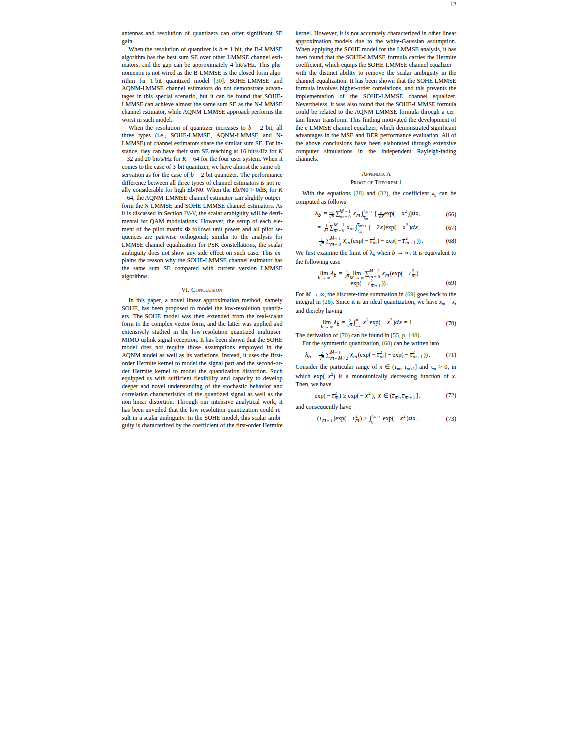12
antennas and resolution of quantizers can offer significant SE gain.
When the resolution of quantizer is b = 1 bit, the B-LMMSE algorithm has the best sum SE over other LMMSE channel estimators, and the gap can be approximately 4 bit/s/Hz. This phenomenon is not wired as the B-LMMSE is the closed-form algorithm for 1-bit quantized model [30]. SOHE-LMMSE and AQNM-LMMSE channel estimators do not demonstrate advantages in this special scenario, but it can be found that SOHE-LMMSE can achieve almost the same sum SE as the N-LMMSE channel estimator, while AQNM-LMMSE approach performs the worst in such model.
When the resolution of quantizer increases to b = 2 bit, all three types (i.e., SOHE-LMMSE, AQNM-LMMSE and N-LMMSE) of channel estimators share the similar sum SE. For instance, they can have their sum SE reaching at 16 bit/s/Hz for K = 32 and 20 bit/s/Hz for K = 64 for the four-user system. When it comes to the case of 3-bit quantizer, we have almost the same observation as for the case of b = 2 bit quantizer. The performance difference between all three types of channel estimators is not really considerable for high Eb/N0. When the Eb/N0 > 0dB, for K = 64, the AQNM-LMMSE channel estimator can slightly outperform the N-LMMSE and SOHE-LMMSE channel estimators. As it is discussed in Section IV-V, the scalar ambiguity will be detrimental for QAM modulations. However, the setup of each element of the pilot matrix Φ follows unit power and all pilot sequences are pairwise orthogonal; similar to the analysis for LMMSE channel equalization for PSK constellations, the scalar ambiguity does not show any side effect on such case. This explains the reason why the SOHE-LMMSE channel estimator has the same sum SE compared with current version LMMSE algorithms.
VI. Conclusion
In this paper, a novel linear approximation method, namely SOHE, has been proposed to model the low-resolution quantizers. The SOHE model was then extended from the real-scalar form to the complex-vector form, and the latter was applied and extensively studied in the low-resolution quantized multiuser-MIMO uplink signal reception. It has been shown that the SOHE model does not require those assumptions employed in the AQNM model as well as its variations. Instead, it uses the first-order Hermite kernel to model the signal part and the second-order Hermite kernel to model the quantization distortion. Such equipped us with sufficient flexibility and capacity to develop deeper and novel understanding of the stochastic behavior and correlation characteristics of the quantized signal as well as the non-linear distortion. Through our intensive analytical work, it has been unveiled that the low-resolution quantization could result in a scalar ambiguity. In the SOHE model, this scalar ambiguity is characterized by the coefficient of the first-order Hermite kernel. However, it is not accurately characterized in other linear approximation models due to the white-Gaussian assumption. When applying the SOHE model for the LMMSE analysis, it has been found that the SOHE-LMMSE formula carries the Hermite coefficient, which equips the SOHE-LMMSE channel equalizer
with the distinct ability to remove the scalar ambiguity in the channel equalization. It has been shown that the SOHE-LMMSE formula involves higher-order correlations, and this prevents the implementation of the SOHE-LMMSE channel equalizer. Nevertheless, it was also found that the SOHE-LMMSE formula could be related to the AQNM-LMMSE formula through a certain linear transform. This finding motivated the development of the e-LMMSE channel equalizer, which demonstrated significant advantages in the MSE and BER performance evaluation. All of the above conclusions have been elaborated through extensive computer simulations in the independent Rayleigh-fading channels.
Appendix A
Proof of Theorem 1
With the equations (28) and (32), the coefficient λb can be computed as follows
λb = −1π ∑m=0M−1 xm ∫τmτm+1 [ ∂∂x exp(−x2) ] dx,
(66)
= −1π ∑m=0M−1 xm ∫τmτm+1 (−2x) exp(−x2) dx,
(67)
= 1π ∑m=0M−1 xm ( exp(−τm2) − exp(−τm+12) ) .
(68)
We first examine the limit of λb when b → ∞. It is equivalent to the following case
limb→∞ λb = 1π limM→∞ ∑m=0M−1 xm ( exp(−τm2)
− exp(−τm+12) ).
(69)
For M → ∞, the discrete-time summation in (69) goes back to the integral in (28). Since it is an ideal quantization, we have xm = x, and thereby having
limb→∞ λb = 2π ∫−∞∞ x2 exp(−x2) dx =1.
(70)
The derivation of (70) can be found in [55, p. 148].
For the symmetric quantization, (68) can be written into
λb = 2π ∑m=M/2M−1 xm ( exp(−τm2) − exp(−τm+12) ) .
(71)
Consider the particular range of x ∈ (τm, τm+1] and τm > 0, in which exp(−x2) is a monotonically decreasing function of x. Then, we have
exp(−τm2) ≥ exp(−x2) , x∈(τm,τm+1].
(72)
and consequently have
(τm+1) exp(−τm2) ≥ ∫0τm+1 exp(−x2) dx.
(73)